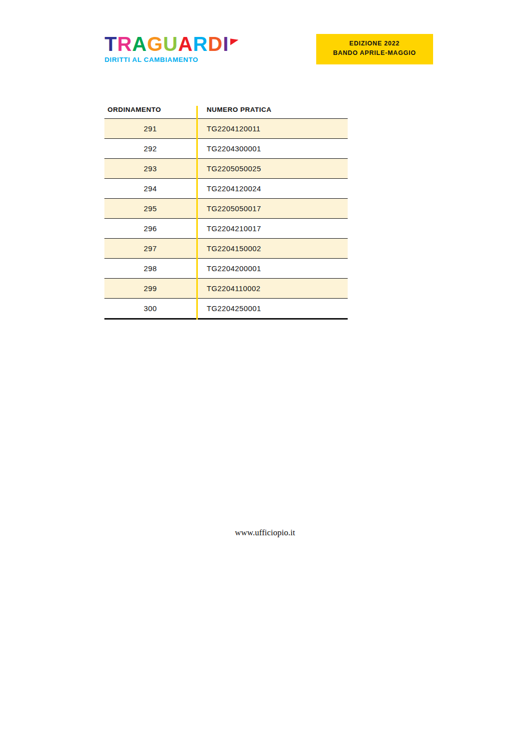TRAGUARDI
Diritti al cambiamento
Edizione 2022
Bando Aprile-Maggio
| Ordinamento | Numero pratica |
| --- | --- |
| 291 | TG2204120011 |
| 292 | TG2204300001 |
| 293 | TG2205050025 |
| 294 | TG2204120024 |
| 295 | TG2205050017 |
| 296 | TG2204210017 |
| 297 | TG2204150002 |
| 298 | TG2204200001 |
| 299 | TG2204110002 |
| 300 | TG2204250001 |
www.ufficiopio.it